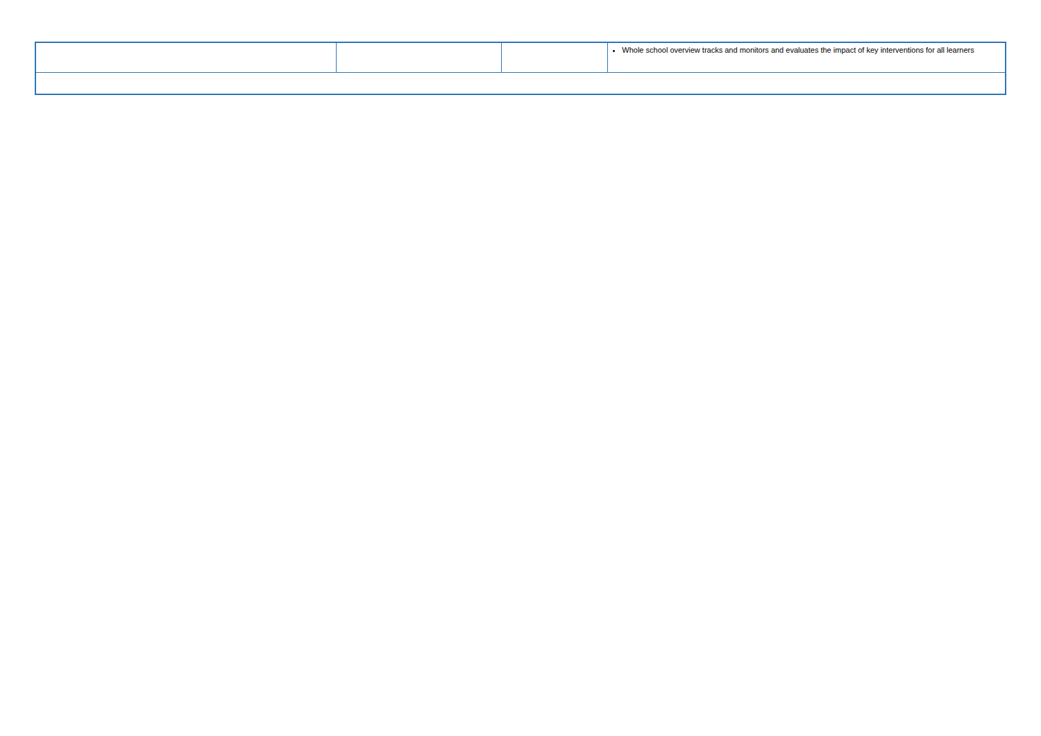| | | | Whole school overview tracks and monitors and evaluates the impact of key interventions for all learners |